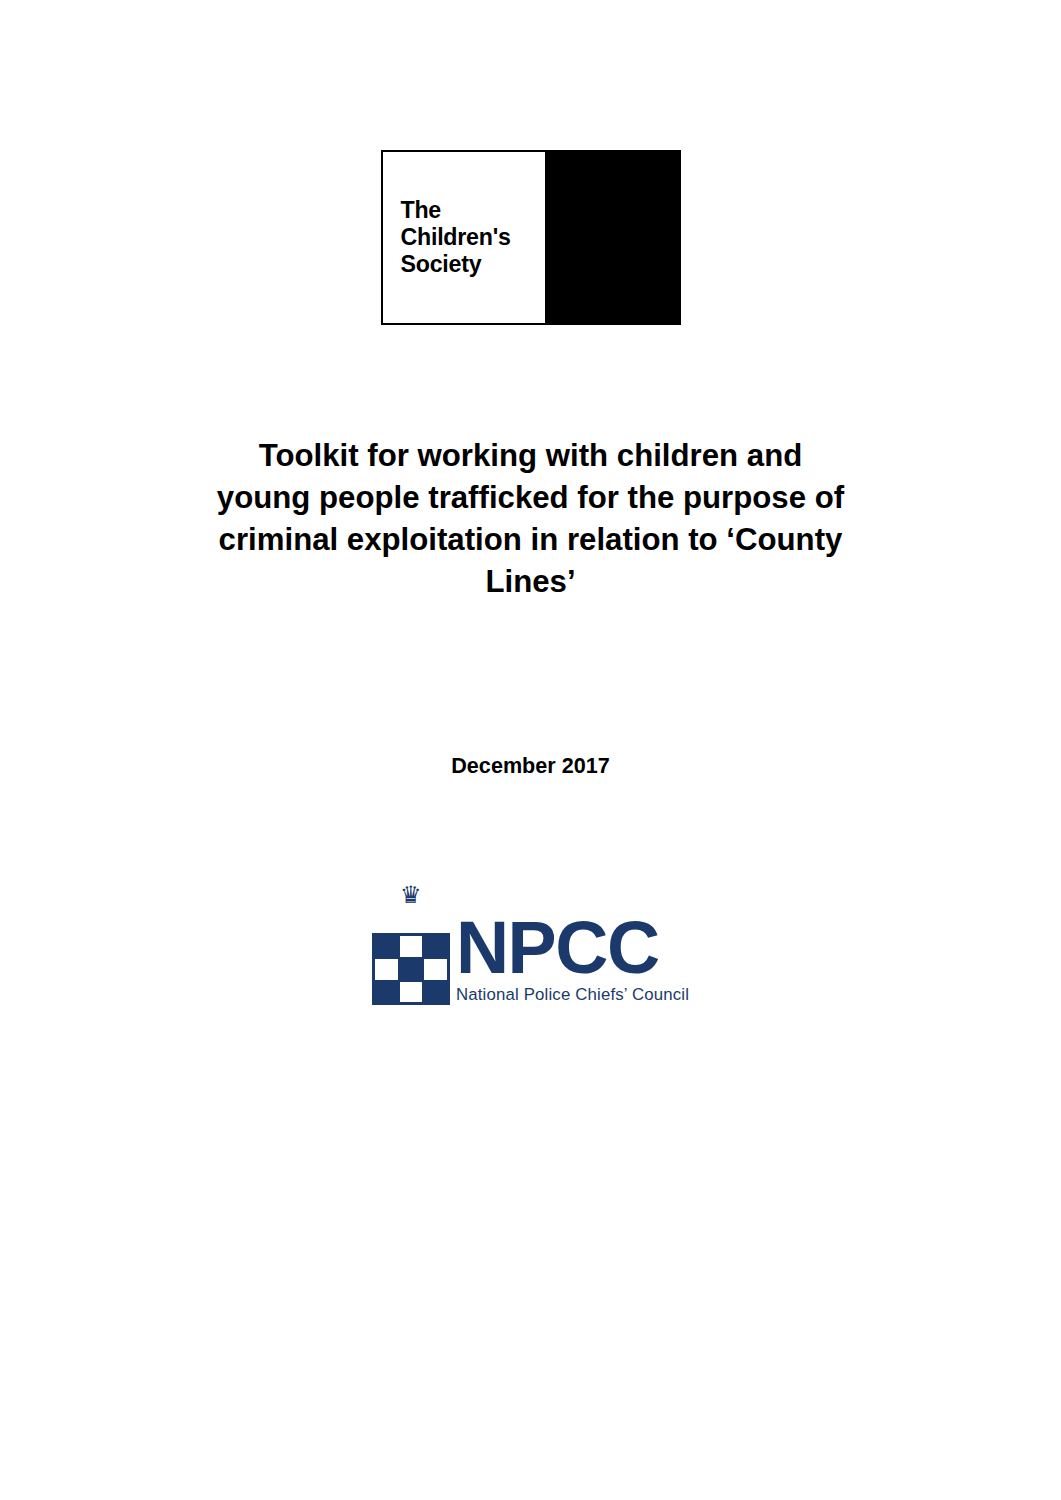The Children's Society
Toolkit for working with children and young people trafficked for the purpose of criminal exploitation in relation to ‘County Lines’
December 2017
♛
NPCC
National Police Chiefs’ Council